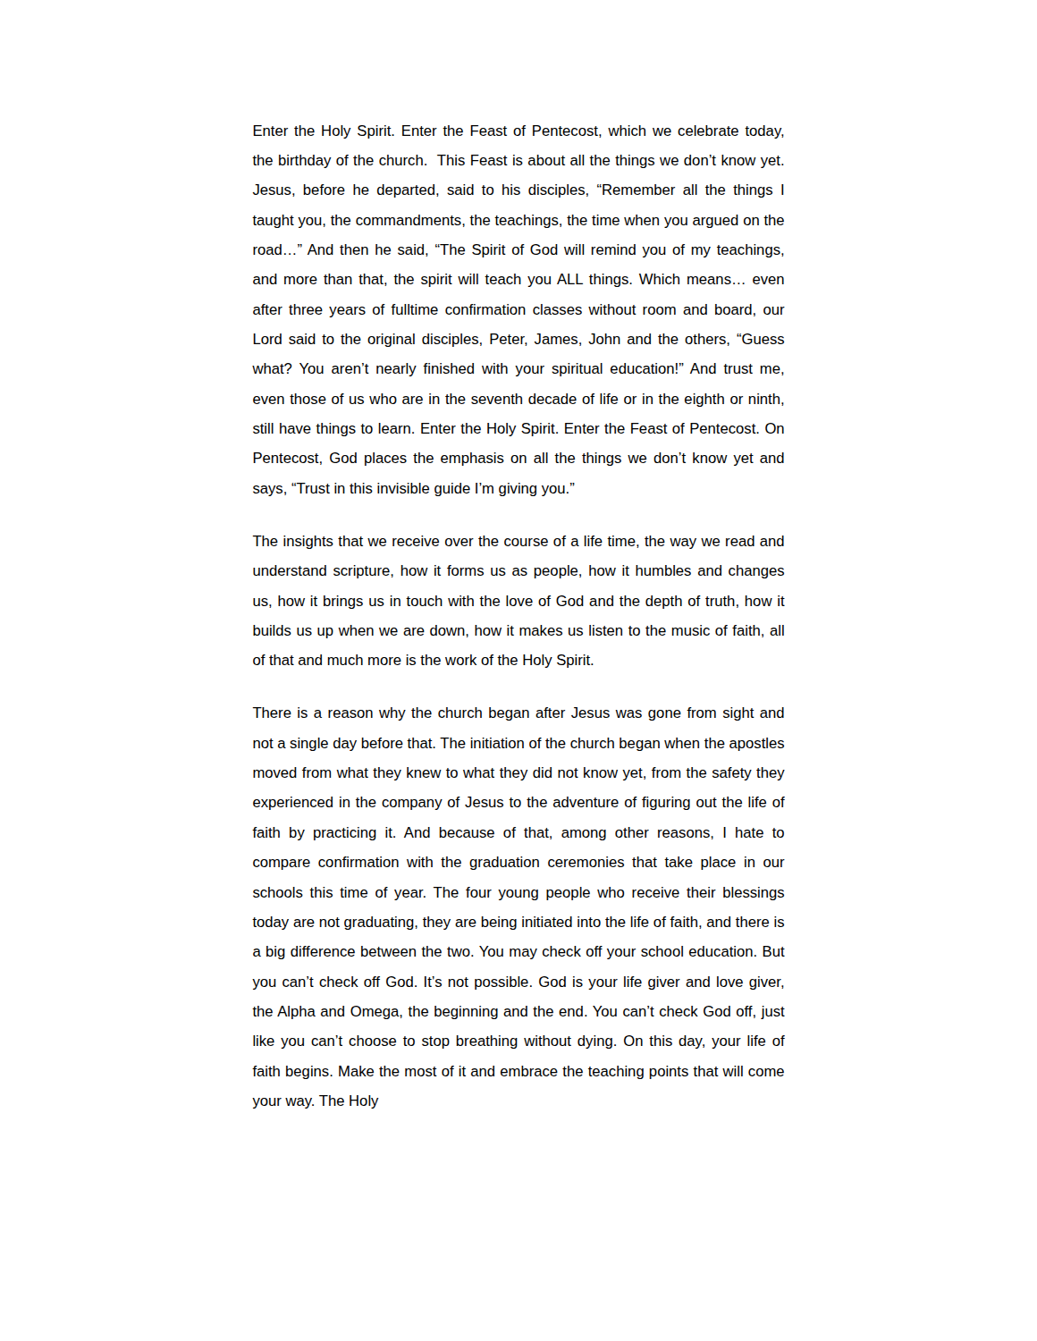Enter the Holy Spirit. Enter the Feast of Pentecost, which we celebrate today, the birthday of the church. This Feast is about all the things we don’t know yet. Jesus, before he departed, said to his disciples, “Remember all the things I taught you, the commandments, the teachings, the time when you argued on the road…” And then he said, “The Spirit of God will remind you of my teachings, and more than that, the spirit will teach you ALL things. Which means… even after three years of fulltime confirmation classes without room and board, our Lord said to the original disciples, Peter, James, John and the others, “Guess what? You aren’t nearly finished with your spiritual education!” And trust me, even those of us who are in the seventh decade of life or in the eighth or ninth, still have things to learn. Enter the Holy Spirit. Enter the Feast of Pentecost. On Pentecost, God places the emphasis on all the things we don’t know yet and says, “Trust in this invisible guide I’m giving you.”
The insights that we receive over the course of a life time, the way we read and understand scripture, how it forms us as people, how it humbles and changes us, how it brings us in touch with the love of God and the depth of truth, how it builds us up when we are down, how it makes us listen to the music of faith, all of that and much more is the work of the Holy Spirit.
There is a reason why the church began after Jesus was gone from sight and not a single day before that. The initiation of the church began when the apostles moved from what they knew to what they did not know yet, from the safety they experienced in the company of Jesus to the adventure of figuring out the life of faith by practicing it. And because of that, among other reasons, I hate to compare confirmation with the graduation ceremonies that take place in our schools this time of year. The four young people who receive their blessings today are not graduating, they are being initiated into the life of faith, and there is a big difference between the two. You may check off your school education. But you can’t check off God. It’s not possible. God is your life giver and love giver, the Alpha and Omega, the beginning and the end. You can’t check God off, just like you can’t choose to stop breathing without dying. On this day, your life of faith begins. Make the most of it and embrace the teaching points that will come your way. The Holy